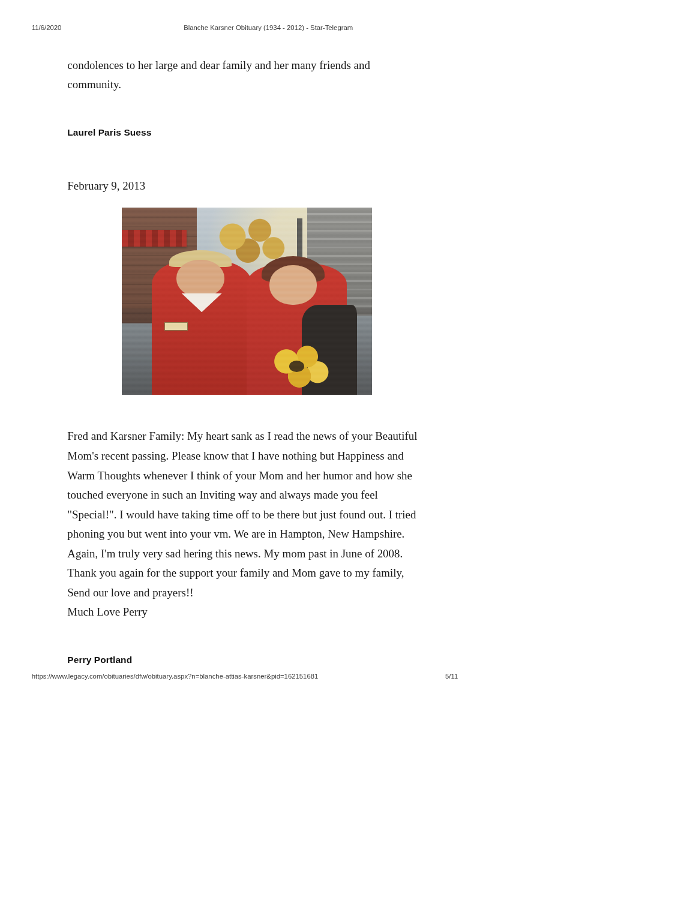11/6/2020 Blanche Karsner Obituary (1934 - 2012) - Star-Telegram
condolences to her large and dear family and her many friends and community.
Laurel Paris Suess
February 9, 2013
Fred and Karsner Family: My heart sank as I read the news of your Beautiful Mom's recent passing. Please know that I have nothing but Happiness and Warm Thoughts whenever I think of your Mom and her humor and how she touched everyone in such an Inviting way and always made you feel "Special!". I would have taking time off to be there but just found out. I tried phoning you but went into your vm. We are in Hampton, New Hampshire. Again, I'm truly very sad hering this news. My mom past in June of 2008. Thank you again for the support your family and Mom gave to my family, Send our love and prayers!!
Much Love Perry
Perry Portland
https://www.legacy.com/obituaries/dfw/obituary.aspx?n=blanche-attias-karsner&pid=162151681 5/11